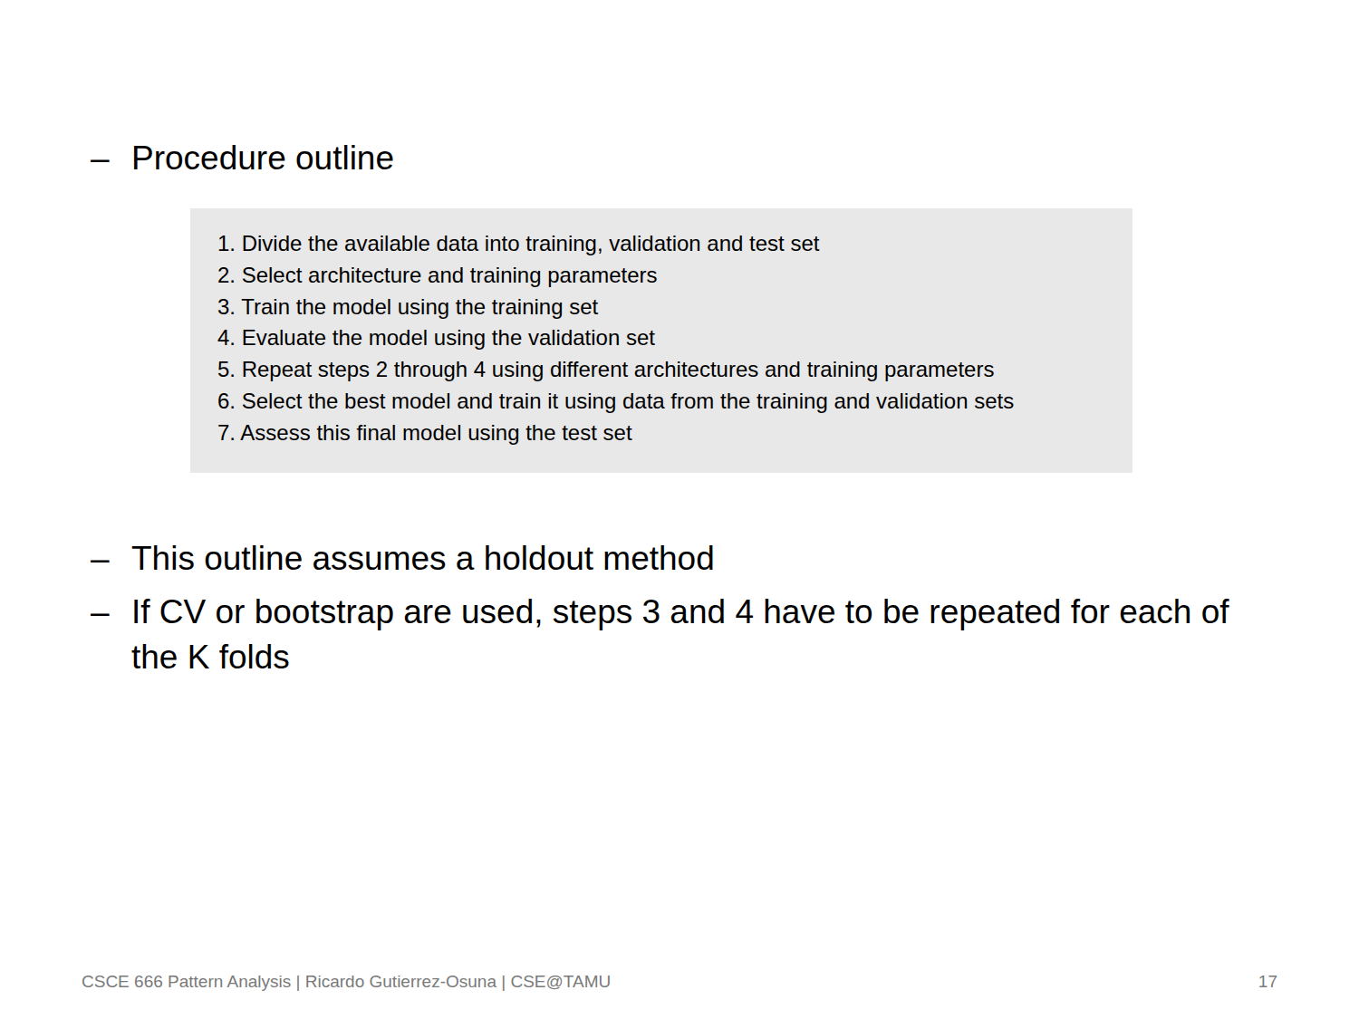Procedure outline
1. Divide the available data into training, validation and test set
2. Select architecture and training parameters
3. Train the model using the training set
4. Evaluate the model using the validation set
5. Repeat steps 2 through 4 using different architectures and training parameters
6. Select the best model and train it using data from the training and validation sets
7. Assess this final model using the test set
This outline assumes a holdout method
If CV or bootstrap are used, steps 3 and 4 have to be repeated for each of the K folds
CSCE 666 Pattern Analysis | Ricardo Gutierrez-Osuna | CSE@TAMU
17